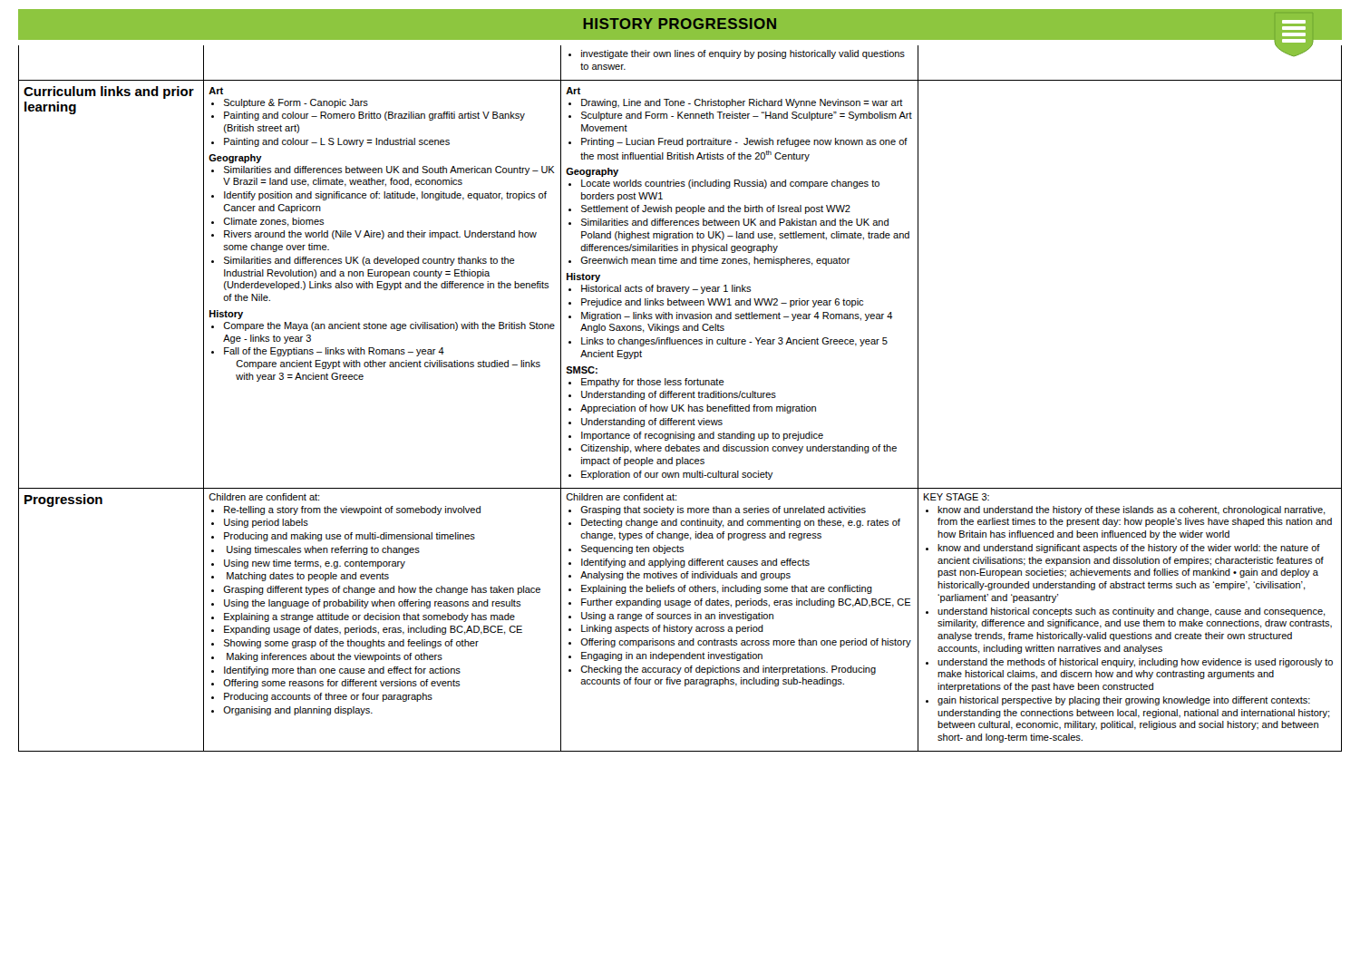HISTORY PROGRESSION
| | | investigate their own lines of enquiry by posing historically valid questions to answer. | |
| Curriculum links and prior learning | Art Sculpture & Form - Canopic Jars Painting and colour – Romero Britto (Brazilian graffiti artist V Banksy (British street art) Painting and colour – L S Lowry = Industrial scenes Geography Similarities and differences between UK and South American Country – UK V Brazil = land use, climate, weather, food, economics Identify position and significance of: latitude, longitude, equator, tropics of Cancer and Capricorn Climate zones, biomes Rivers around the world (Nile V Aire) and their impact. Understand how some change over time. Similarities and differences UK (a developed country thanks to the Industrial Revolution) and a non European county = Ethiopia (Underdeveloped.) Links also with Egypt and the difference in the benefits of the Nile. History Compare the Maya (an ancient stone age civilisation) with the British Stone Age - links to year 3 Fall of the Egyptians – links with Romans – year 4 Compare ancient Egypt with other ancient civilisations studied – links with year 3 = Ancient Greece | Art Drawing, Line and Tone - Christopher Richard Wynne Nevinson = war art Sculpture and Form - Kenneth Treister – “Hand Sculpture” = Symbolism Art Movement Printing – Lucian Freud portraiture - Jewish refugee now known as one of the most influential British Artists of the 20 th Century Geography Locate worlds countries (including Russia) and compare changes to borders post WW1 Settlement of Jewish people and the birth of Isreal post WW2 Similarities and differences between UK and Pakistan and the UK and Poland (highest migration to UK) – land use, settlement, climate, trade and differences/similarities in physical geography Greenwich mean time and time zones, hemispheres, equator History Historical acts of bravery – year 1 links Prejudice and links between WW1 and WW2 – prior year 6 topic Migration – links with invasion and settlement – year 4 Romans, year 4 Anglo Saxons, Vikings and Celts Links to changes/influences in culture - Year 3 Ancient Greece, year 5 Ancient Egypt SMSC: Empathy for those less fortunate Understanding of different traditions/cultures Appreciation of how UK has benefitted from migration Understanding of different views Importance of recognising and standing up to prejudice Citizenship, where debates and discussion convey understanding of the impact of people and places Exploration of our own multi-cultural society | |
| Progression | Children are confident at: Re-telling a story from the viewpoint of somebody involved Using period labels Producing and making use of multi-dimensional timelines Using timescales when referring to changes Using new time terms, e.g. contemporary Matching dates to people and events Grasping different types of change and how the change has taken place Using the language of probability when offering reasons and results Explaining a strange attitude or decision that somebody has made Expanding usage of dates, periods, eras, including BC,AD,BCE, CE Showing some grasp of the thoughts and feelings of other Making inferences about the viewpoints of others Identifying more than one cause and effect for actions Offering some reasons for different versions of events Producing accounts of three or four paragraphs Organising and planning displays. | Children are confident at: Grasping that society is more than a series of unrelated activities Detecting change and continuity, and commenting on these, e.g. rates of change, types of change, idea of progress and regress Sequencing ten objects Identifying and applying different causes and effects Analysing the motives of individuals and groups Explaining the beliefs of others, including some that are conflicting Further expanding usage of dates, periods, eras including BC,AD,BCE, CE Using a range of sources in an investigation Linking aspects of history across a period Offering comparisons and contrasts across more than one period of history Engaging in an independent investigation Checking the accuracy of depictions and interpretations. Producing accounts of four or five paragraphs, including sub-headings. | KEY STAGE 3: know and understand the history of these islands as a coherent, chronological narrative, from the earliest times to the present day: how people’s lives have shaped this nation and how Britain has influenced and been influenced by the wider world know and understand significant aspects of the history of the wider world: the nature of ancient civilisations; the expansion and dissolution of empires; characteristic features of past non-European societies; achievements and follies of mankind • gain and deploy a historically-grounded understanding of abstract terms such as ‘empire’, ‘civilisation’, ‘parliament’ and ‘peasantry’ understand historical concepts such as continuity and change, cause and consequence, similarity, difference and significance, and use them to make connections, draw contrasts, analyse trends, frame historically-valid questions and create their own structured accounts, including written narratives and analyses understand the methods of historical enquiry, including how evidence is used rigorously to make historical claims, and discern how and why contrasting arguments and interpretations of the past have been constructed gain historical perspective by placing their growing knowledge into different contexts: understanding the connections between local, regional, national and international history; between cultural, economic, military, political, religious and social history; and between short- and long-term time-scales. |